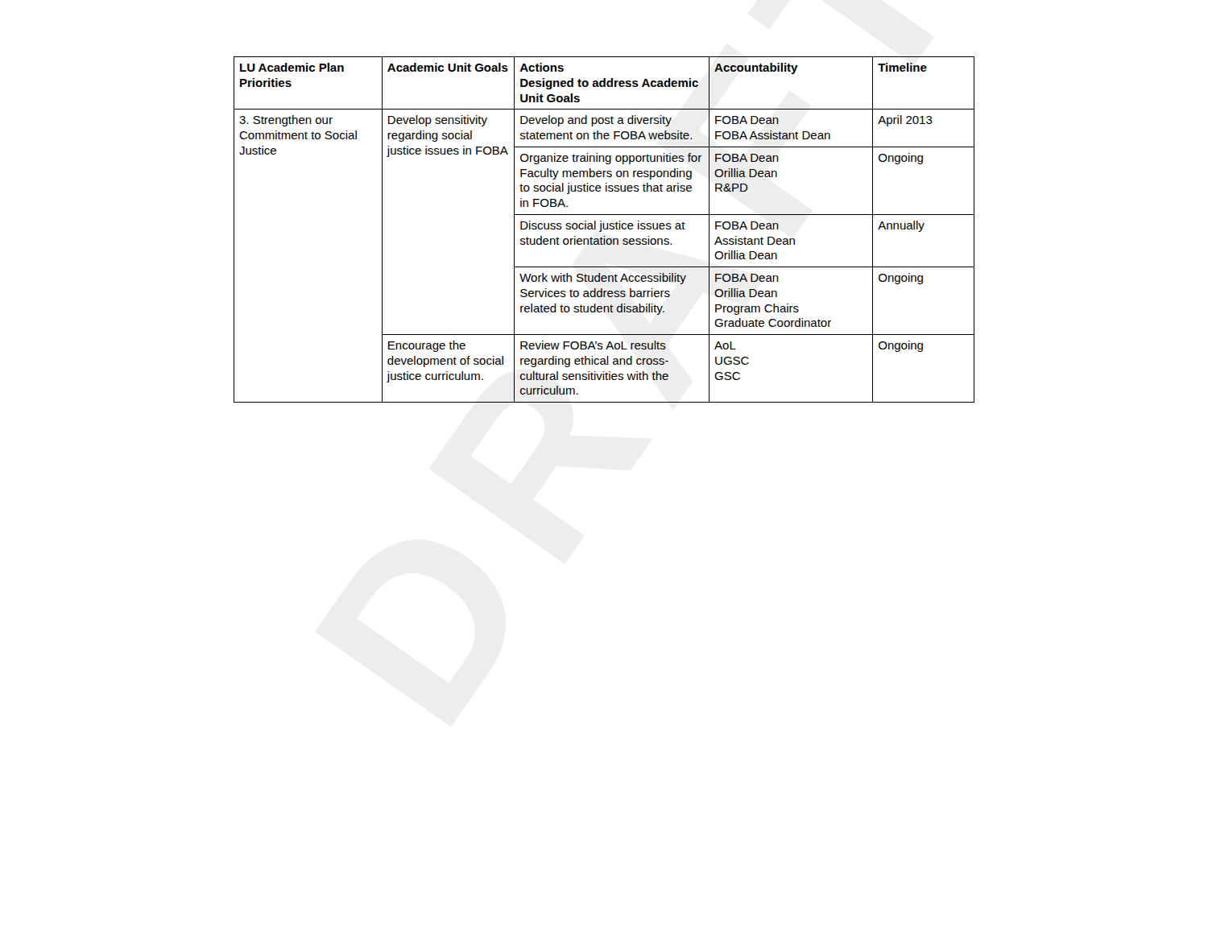DRAFT
| LU Academic Plan Priorities | Academic Unit Goals | Actions Designed to address Academic Unit Goals | Accountability | Timeline |
| --- | --- | --- | --- | --- |
| 3. Strengthen our Commitment to Social Justice | Develop sensitivity regarding social justice issues in FOBA | Develop and post a diversity statement on the FOBA website. | FOBA Dean FOBA Assistant Dean | April 2013 |
| Organize training opportunities for Faculty members on responding to social justice issues that arise in FOBA. | FOBA Dean Orillia Dean R&PD | Ongoing |
| Discuss social justice issues at student orientation sessions. | FOBA Dean Assistant Dean Orillia Dean | Annually |
| Work with Student Accessibility Services to address barriers related to student disability. | FOBA Dean Orillia Dean Program Chairs Graduate Coordinator | Ongoing |
| Encourage the development of social justice curriculum. | Review FOBA’s AoL results regarding ethical and cross-cultural sensitivities with the curriculum. | AoL UGSC GSC | Ongoing |